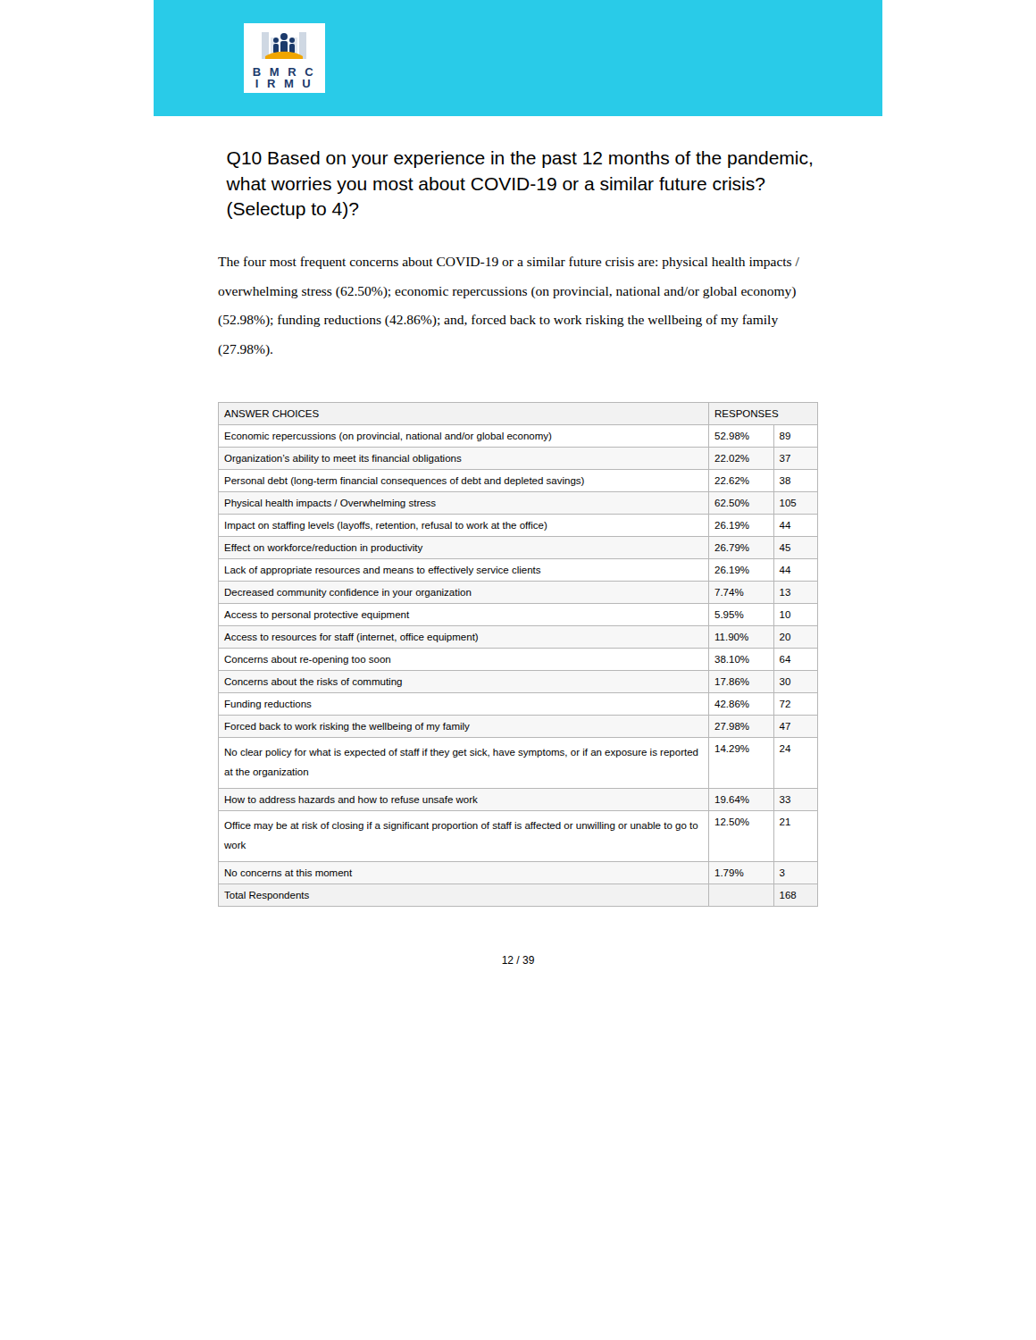B M R C
I R M U
Q10 Based on your experience in the past 12 months of the pandemic, what worries you most about COVID-19 or a similar future crisis? (Selectup to 4)?
The four most frequent concerns about COVID-19 or a similar future crisis are: physical health impacts / overwhelming stress (62.50%); economic repercussions (on provincial, national and/or global economy) (52.98%); funding reductions (42.86%); and, forced back to work risking the wellbeing of my family (27.98%).
| ANSWER CHOICES | RESPONSES |
| --- | --- |
| Economic repercussions (on provincial, national and/or global economy) | 52.98% | 89 |
| Organization’s ability to meet its financial obligations | 22.02% | 37 |
| Personal debt (long-term financial consequences of debt and depleted savings) | 22.62% | 38 |
| Physical health impacts / Overwhelming stress | 62.50% | 105 |
| Impact on staffing levels (layoffs, retention, refusal to work at the office) | 26.19% | 44 |
| Effect on workforce/reduction in productivity | 26.79% | 45 |
| Lack of appropriate resources and means to effectively service clients | 26.19% | 44 |
| Decreased community confidence in your organization | 7.74% | 13 |
| Access to personal protective equipment | 5.95% | 10 |
| Access to resources for staff (internet, office equipment) | 11.90% | 20 |
| Concerns about re-opening too soon | 38.10% | 64 |
| Concerns about the risks of commuting | 17.86% | 30 |
| Funding reductions | 42.86% | 72 |
| Forced back to work risking the wellbeing of my family | 27.98% | 47 |
| No clear policy for what is expected of staff if they get sick, have symptoms, or if an exposure is reported at the organization | 14.29% | 24 |
| How to address hazards and how to refuse unsafe work | 19.64% | 33 |
| Office may be at risk of closing if a significant proportion of staff is affected or unwilling or unable to go to work | 12.50% | 21 |
| No concerns at this moment | 1.79% | 3 |
| Total Respondents | | 168 |
12 / 39